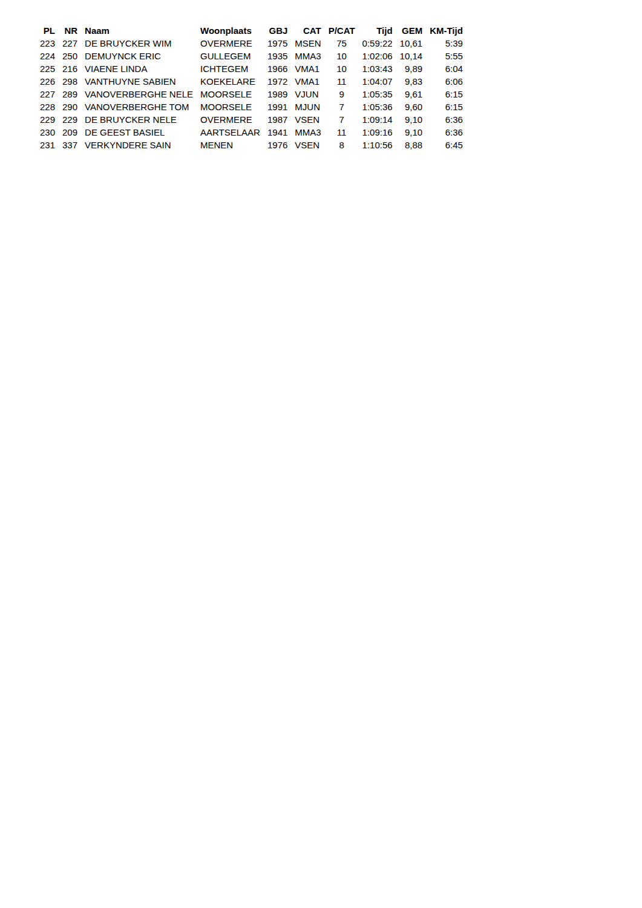| PL | NR | Naam | Woonplaats | GBJ | CAT | P/CAT | Tijd | GEM | KM-Tijd |
| --- | --- | --- | --- | --- | --- | --- | --- | --- | --- |
| 223 | 227 | DE BRUYCKER WIM | OVERMERE | 1975 | MSEN | 75 | 0:59:22 | 10,61 | 5:39 |
| 224 | 250 | DEMUYNCK ERIC | GULLEGEM | 1935 | MMA3 | 10 | 1:02:06 | 10,14 | 5:55 |
| 225 | 216 | VIAENE LINDA | ICHTEGEM | 1966 | VMA1 | 10 | 1:03:43 | 9,89 | 6:04 |
| 226 | 298 | VANTHUYNE SABIEN | KOEKELARE | 1972 | VMA1 | 11 | 1:04:07 | 9,83 | 6:06 |
| 227 | 289 | VANOVERBERGHE NELE | MOORSELE | 1989 | VJUN | 9 | 1:05:35 | 9,61 | 6:15 |
| 228 | 290 | VANOVERBERGHE TOM | MOORSELE | 1991 | MJUN | 7 | 1:05:36 | 9,60 | 6:15 |
| 229 | 229 | DE BRUYCKER NELE | OVERMERE | 1987 | VSEN | 7 | 1:09:14 | 9,10 | 6:36 |
| 230 | 209 | DE GEEST BASIEL | AARTSELAAR | 1941 | MMA3 | 11 | 1:09:16 | 9,10 | 6:36 |
| 231 | 337 | VERKYNDERE SAIN | MENEN | 1976 | VSEN | 8 | 1:10:56 | 8,88 | 6:45 |